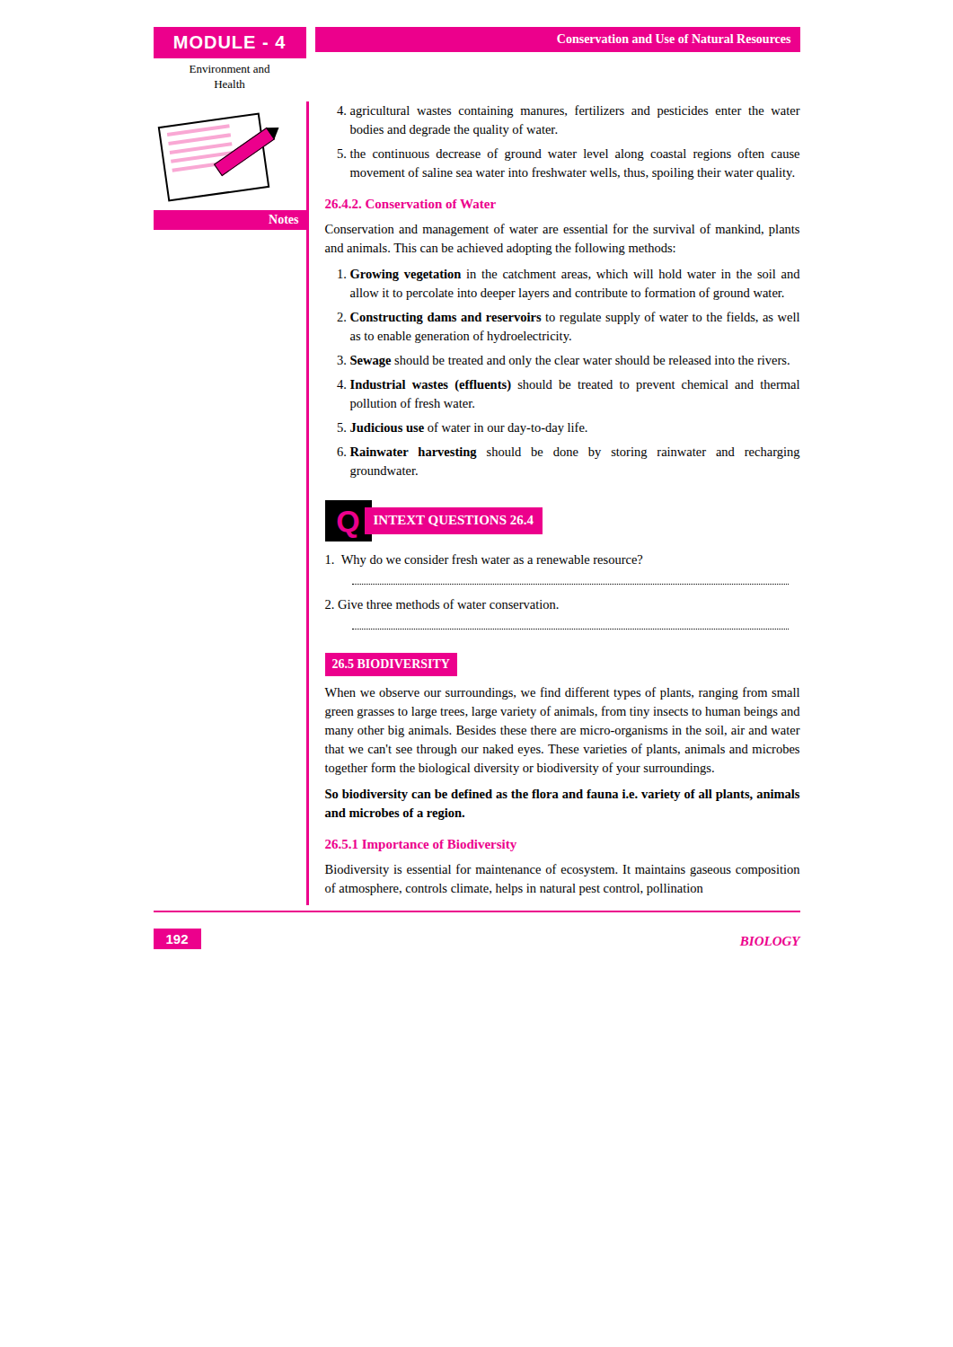MODULE - 4
Environment and
Health
Conservation and Use of Natural Resources
Notes
agricultural wastes containing manures, fertilizers and pesticides enter the water bodies and degrade the quality of water.
the continuous decrease of ground water level along coastal regions often cause movement of saline sea water into freshwater wells, thus, spoiling their water quality.
26.4.2. Conservation of Water
Conservation and management of water are essential for the survival of mankind, plants and animals. This can be achieved adopting the following methods:
Growing vegetation in the catchment areas, which will hold water in the soil and allow it to percolate into deeper layers and contribute to formation of ground water.
Constructing dams and reservoirs to regulate supply of water to the fields, as well as to enable generation of hydroelectricity.
Sewage should be treated and only the clear water should be released into the rivers.
Industrial wastes (effluents) should be treated to prevent chemical and thermal pollution of fresh water.
Judicious use of water in our day-to-day life.
Rainwater harvesting should be done by storing rainwater and recharging groundwater.
Q
INTEXT QUESTIONS 26.4
1. Why do we consider fresh water as a renewable resource?
2. Give three methods of water conservation.
26.5 BIODIVERSITY
When we observe our surroundings, we find different types of plants, ranging from small green grasses to large trees, large variety of animals, from tiny insects to human beings and many other big animals. Besides these there are micro-organisms in the soil, air and water that we can't see through our naked eyes. These varieties of plants, animals and microbes together form the biological diversity or biodiversity of your surroundings.
So biodiversity can be defined as the flora and fauna i.e. variety of all plants, animals and microbes of a region.
26.5.1 Importance of Biodiversity
Biodiversity is essential for maintenance of ecosystem. It maintains gaseous composition of atmosphere, controls climate, helps in natural pest control, pollination
192
BIOLOGY